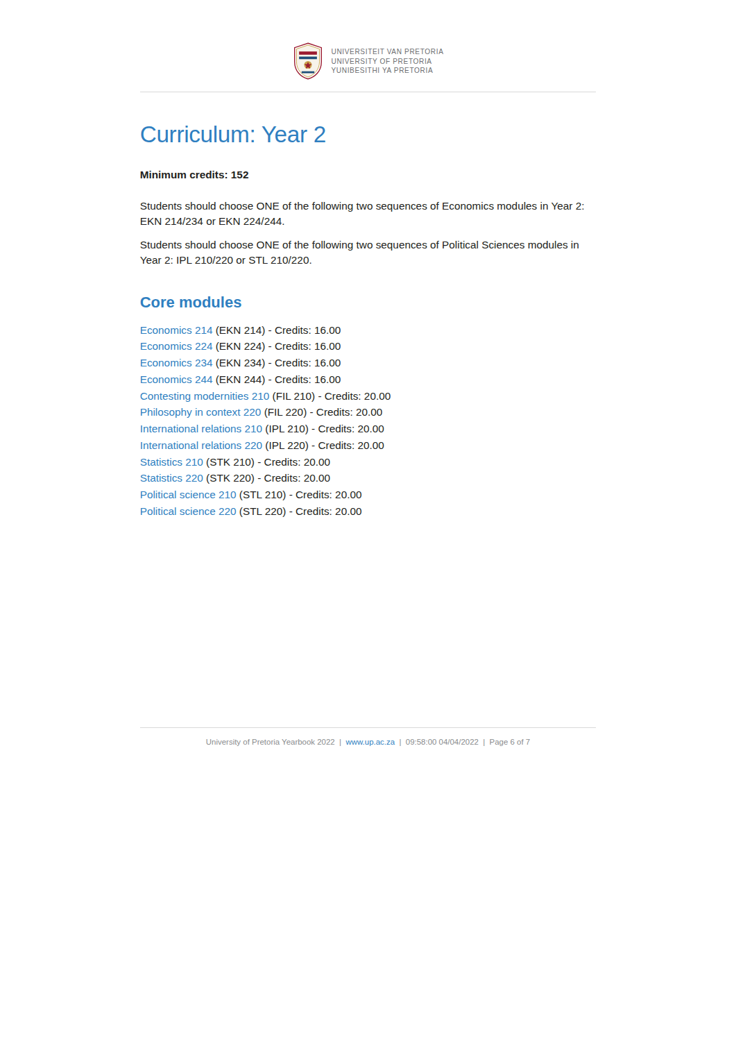Universiteit van Pretoria
University of Pretoria
Yunibesithi ya Pretoria
Curriculum: Year 2
Minimum credits: 152
Students should choose ONE of the following two sequences of Economics modules in Year 2: EKN 214/234 or EKN 224/244.
Students should choose ONE of the following two sequences of Political Sciences modules in Year 2: IPL 210/220 or STL 210/220.
Core modules
Economics 214 (EKN 214) - Credits: 16.00
Economics 224 (EKN 224) - Credits: 16.00
Economics 234 (EKN 234) - Credits: 16.00
Economics 244 (EKN 244) - Credits: 16.00
Contesting modernities 210 (FIL 210) - Credits: 20.00
Philosophy in context 220 (FIL 220) - Credits: 20.00
International relations 210 (IPL 210) - Credits: 20.00
International relations 220 (IPL 220) - Credits: 20.00
Statistics 210 (STK 210) - Credits: 20.00
Statistics 220 (STK 220) - Credits: 20.00
Political science 210 (STL 210) - Credits: 20.00
Political science 220 (STL 220) - Credits: 20.00
University of Pretoria Yearbook 2022 | www.up.ac.za | 09:58:00 04/04/2022 | Page 6 of 7